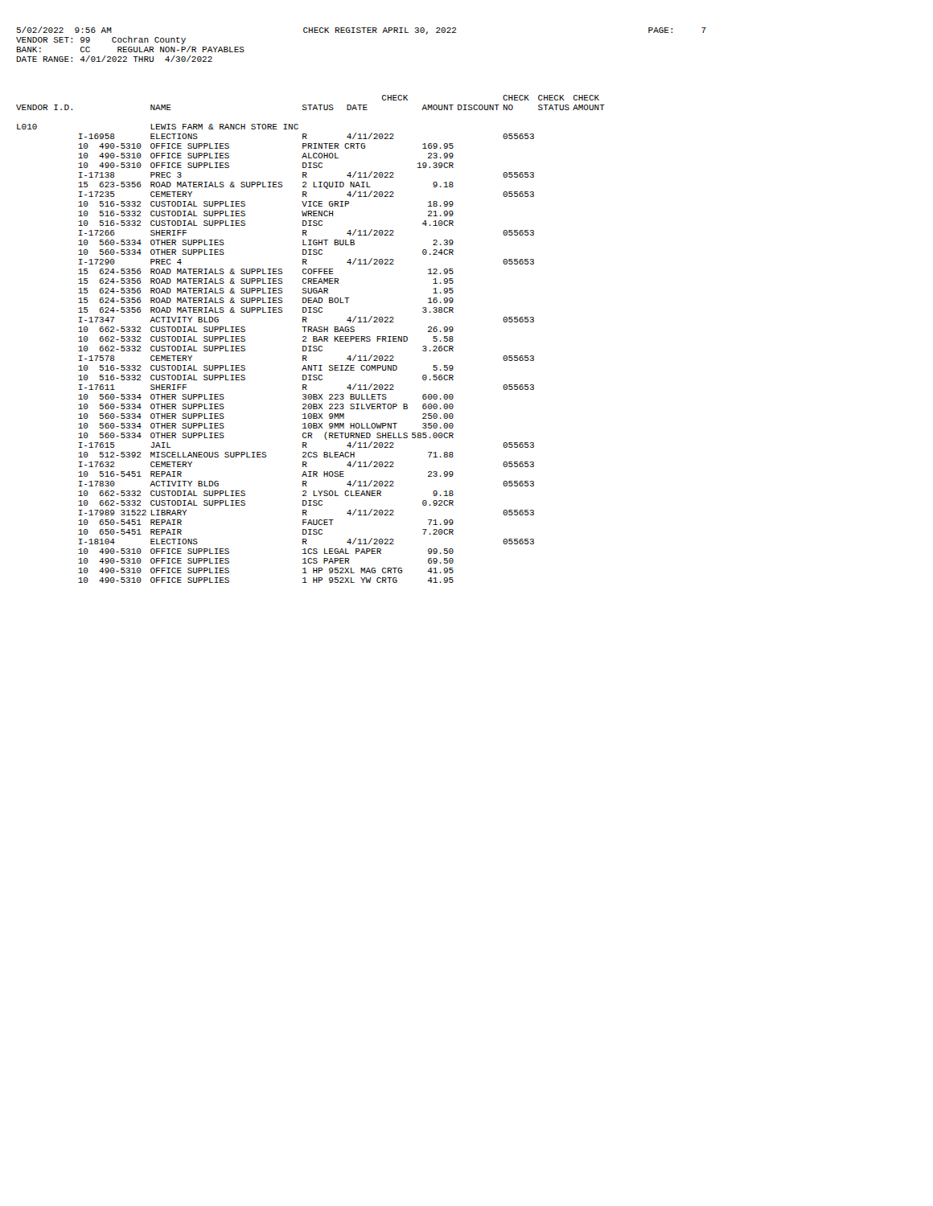5/02/2022 9:56 AM CHECK REGISTER APRIL 30, 2022 PAGE: 7 VENDOR SET: 99 Cochran County BANK: CC REGULAR NON-P/R PAYABLES DATE RANGE: 4/01/2022 THRU 4/30/2022
| | | | CHECK | | | CHECK | CHECK | CHECK |
| VENDOR I.D. | | NAME | STATUS | DATE | AMOUNT | DISCOUNT | NO | STATUS | AMOUNT |
| L010 | | LEWIS FARM & RANCH STORE INC | | | | | | | |
| | I-16958 | ELECTIONS | R | 4/11/2022 | | | 055653 | | |
| | 10 490-5310 | OFFICE SUPPLIES | PRINTER CRTG | 169.95 | | | | |
| | 10 490-5310 | OFFICE SUPPLIES | ALCOHOL | 23.99 | | | | |
| | 10 490-5310 | OFFICE SUPPLIES | DISC | 19.39CR | | | | |
| | I-17138 | PREC 3 | R | 4/11/2022 | | | 055653 | | |
| | 15 623-5356 | ROAD MATERIALS & SUPPLIES | 2 LIQUID NAIL | 9.18 | | | | |
| | I-17235 | CEMETERY | R | 4/11/2022 | | | 055653 | | |
| | 10 516-5332 | CUSTODIAL SUPPLIES | VICE GRIP | 18.99 | | | | |
| | 10 516-5332 | CUSTODIAL SUPPLIES | WRENCH | 21.99 | | | | |
| | 10 516-5332 | CUSTODIAL SUPPLIES | DISC | 4.10CR | | | | |
| | I-17266 | SHERIFF | R | 4/11/2022 | | | 055653 | | |
| | 10 560-5334 | OTHER SUPPLIES | LIGHT BULB | 2.39 | | | | |
| | 10 560-5334 | OTHER SUPPLIES | DISC | 0.24CR | | | | |
| | I-17290 | PREC 4 | R | 4/11/2022 | | | 055653 | | |
| | 15 624-5356 | ROAD MATERIALS & SUPPLIES | COFFEE | 12.95 | | | | |
| | 15 624-5356 | ROAD MATERIALS & SUPPLIES | CREAMER | 1.95 | | | | |
| | 15 624-5356 | ROAD MATERIALS & SUPPLIES | SUGAR | 1.95 | | | | |
| | 15 624-5356 | ROAD MATERIALS & SUPPLIES | DEAD BOLT | 16.99 | | | | |
| | 15 624-5356 | ROAD MATERIALS & SUPPLIES | DISC | 3.38CR | | | | |
| | I-17347 | ACTIVITY BLDG | R | 4/11/2022 | | | 055653 | | |
| | 10 662-5332 | CUSTODIAL SUPPLIES | TRASH BAGS | 26.99 | | | | |
| | 10 662-5332 | CUSTODIAL SUPPLIES | 2 BAR KEEPERS FRIEND | 5.58 | | | | |
| | 10 662-5332 | CUSTODIAL SUPPLIES | DISC | 3.26CR | | | | |
| | I-17578 | CEMETERY | R | 4/11/2022 | | | 055653 | | |
| | 10 516-5332 | CUSTODIAL SUPPLIES | ANTI SEIZE COMPUND | 5.59 | | | | |
| | 10 516-5332 | CUSTODIAL SUPPLIES | DISC | 0.56CR | | | | |
| | I-17611 | SHERIFF | R | 4/11/2022 | | | 055653 | | |
| | 10 560-5334 | OTHER SUPPLIES | 30BX 223 BULLETS | 600.00 | | | | |
| | 10 560-5334 | OTHER SUPPLIES | 20BX 223 SILVERTOP B | 600.00 | | | | |
| | 10 560-5334 | OTHER SUPPLIES | 10BX 9MM | 250.00 | | | | |
| | 10 560-5334 | OTHER SUPPLIES | 10BX 9MM HOLLOWPNT | 350.00 | | | | |
| | 10 560-5334 | OTHER SUPPLIES | CR (RETURNED SHELLS | 585.00CR | | | | |
| | I-17615 | JAIL | R | 4/11/2022 | | | 055653 | | |
| | 10 512-5392 | MISCELLANEOUS SUPPLIES | 2CS BLEACH | 71.88 | | | | |
| | I-17632 | CEMETERY | R | 4/11/2022 | | | 055653 | | |
| | 10 516-5451 | REPAIR | AIR HOSE | 23.99 | | | | |
| | I-17830 | ACTIVITY BLDG | R | 4/11/2022 | | | 055653 | | |
| | 10 662-5332 | CUSTODIAL SUPPLIES | 2 LYSOL CLEANER | 9.18 | | | | |
| | 10 662-5332 | CUSTODIAL SUPPLIES | DISC | 0.92CR | | | | |
| | I-17989 31522 | LIBRARY | R | 4/11/2022 | | | 055653 | | |
| | 10 650-5451 | REPAIR | FAUCET | 71.99 | | | | |
| | 10 650-5451 | REPAIR | DISC | 7.20CR | | | | |
| | I-18104 | ELECTIONS | R | 4/11/2022 | | | 055653 | | |
| | 10 490-5310 | OFFICE SUPPLIES | 1CS LEGAL PAPER | 99.50 | | | | |
| | 10 490-5310 | OFFICE SUPPLIES | 1CS PAPER | 69.50 | | | | |
| | 10 490-5310 | OFFICE SUPPLIES | 1 HP 952XL MAG CRTG | 41.95 | | | | |
| | 10 490-5310 | OFFICE SUPPLIES | 1 HP 952XL YW CRTG | 41.95 | | | | |